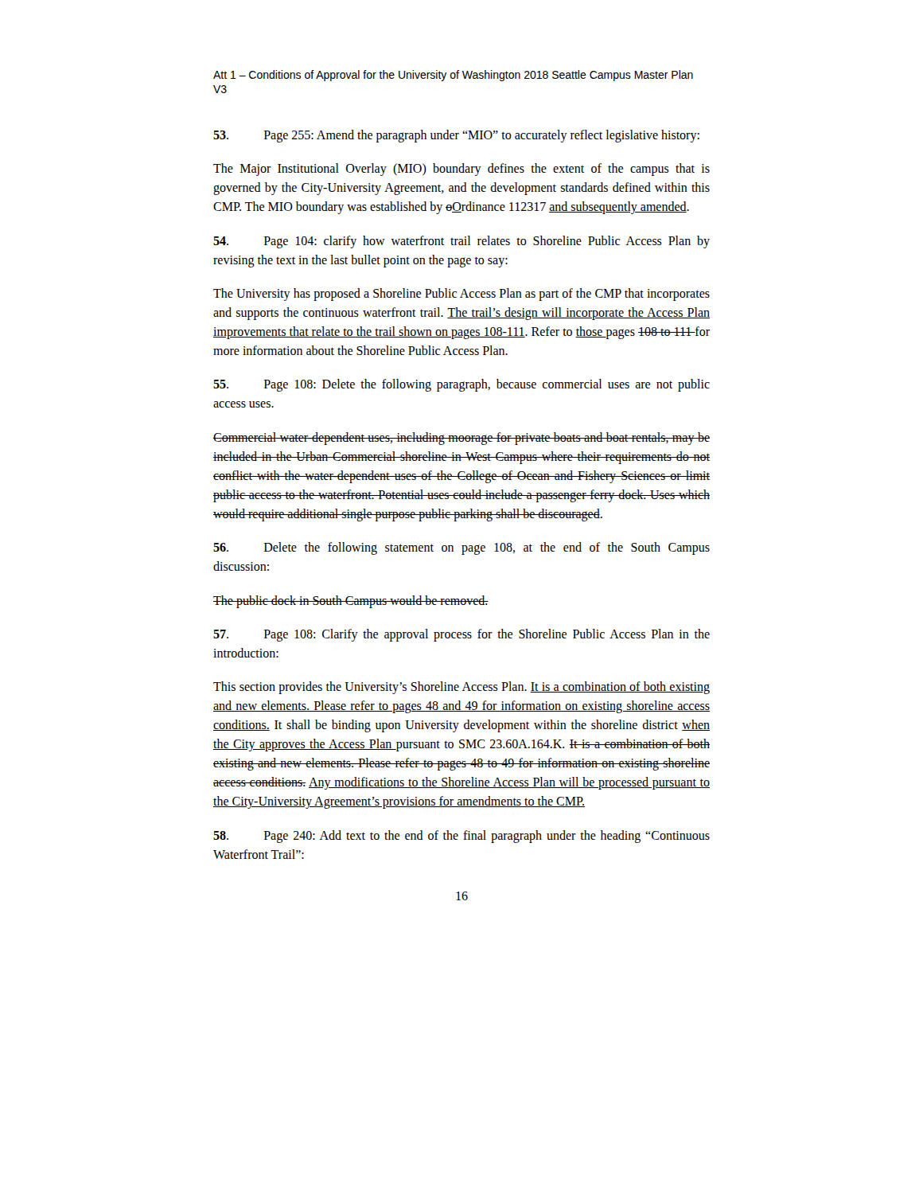Att 1 – Conditions of Approval for the University of Washington 2018 Seattle Campus Master Plan
V3
53. Page 255: Amend the paragraph under “MIO” to accurately reflect legislative history:
The Major Institutional Overlay (MIO) boundary defines the extent of the campus that is governed by the City-University Agreement, and the development standards defined within this CMP. The MIO boundary was established by oOrdinance 112317 and subsequently amended.
54. Page 104: clarify how waterfront trail relates to Shoreline Public Access Plan by revising the text in the last bullet point on the page to say:
The University has proposed a Shoreline Public Access Plan as part of the CMP that incorporates and supports the continuous waterfront trail. The trail’s design will incorporate the Access Plan improvements that relate to the trail shown on pages 108-111. Refer to those pages 108 to 111 for more information about the Shoreline Public Access Plan.
55. Page 108: Delete the following paragraph, because commercial uses are not public access uses.
Commercial water-dependent uses, including moorage for private boats and boat rentals, may be included in the Urban Commercial shoreline in West Campus where their requirements do not conflict with the water-dependent uses of the College of Ocean and Fishery Sciences or limit public access to the waterfront. Potential uses could include a passenger ferry dock. Uses which would require additional single purpose public parking shall be discouraged.
56. Delete the following statement on page 108, at the end of the South Campus discussion:
The public dock in South Campus would be removed.
57. Page 108: Clarify the approval process for the Shoreline Public Access Plan in the introduction:
This section provides the University’s Shoreline Access Plan. It is a combination of both existing and new elements. Please refer to pages 48 and 49 for information on existing shoreline access conditions. It shall be binding upon University development within the shoreline district when the City approves the Access Plan pursuant to SMC 23.60A.164.K. It is a combination of both existing and new elements. Please refer to pages 48 to 49 for information on existing shoreline access conditions. Any modifications to the Shoreline Access Plan will be processed pursuant to the City-University Agreement’s provisions for amendments to the CMP.
58. Page 240: Add text to the end of the final paragraph under the heading “Continuous Waterfront Trail”:
16